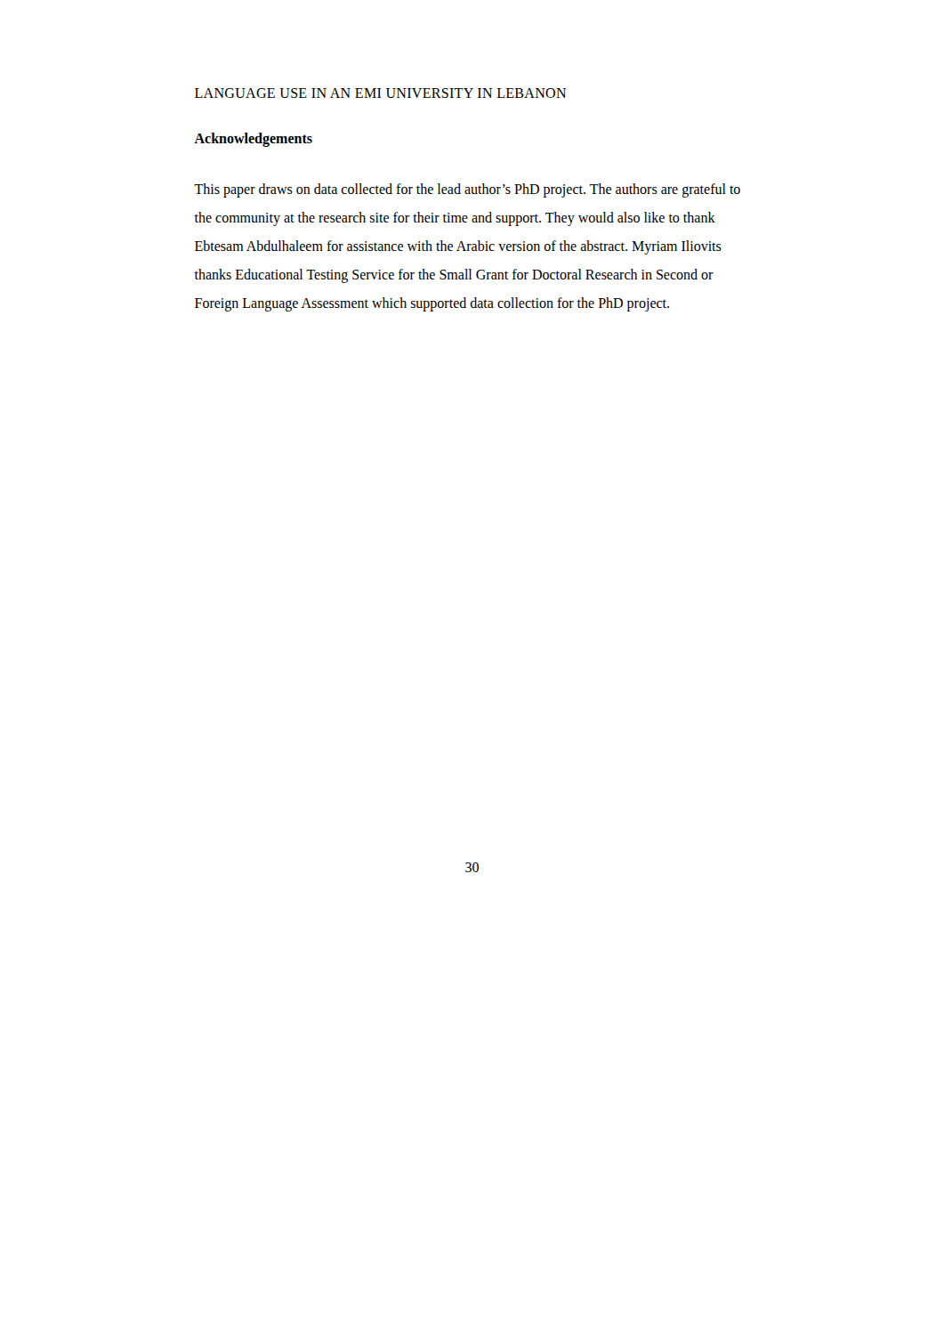LANGUAGE USE IN AN EMI UNIVERSITY IN LEBANON
Acknowledgements
This paper draws on data collected for the lead author’s PhD project. The authors are grateful to the community at the research site for their time and support. They would also like to thank Ebtesam Abdulhaleem for assistance with the Arabic version of the abstract. Myriam Iliovits thanks Educational Testing Service for the Small Grant for Doctoral Research in Second or Foreign Language Assessment which supported data collection for the PhD project.
30